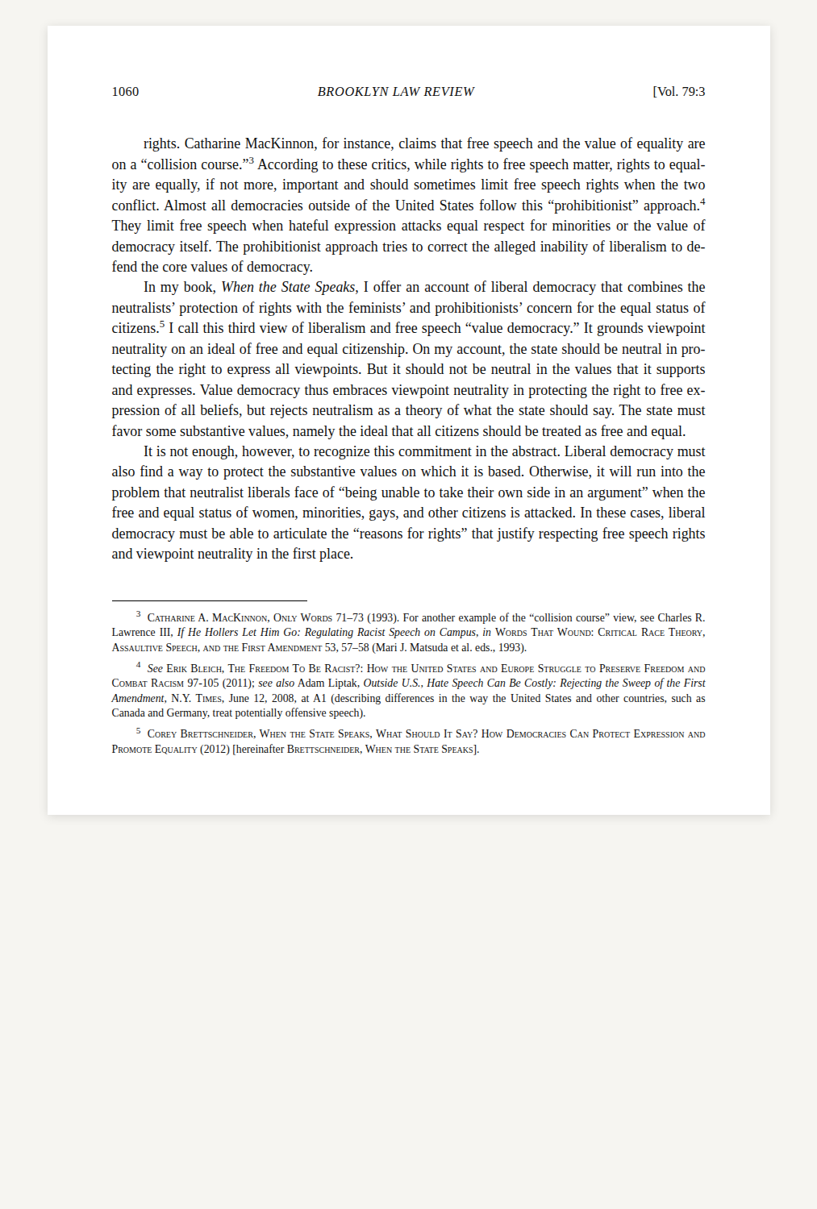1060 Brooklyn Law Review [Vol. 79:3
rights. Catharine MacKinnon, for instance, claims that free speech and the value of equality are on a “collision course.”3 According to these critics, while rights to free speech matter, rights to equality are equally, if not more, important and should sometimes limit free speech rights when the two conflict. Almost all democracies outside of the United States follow this “prohibitionist” approach.4 They limit free speech when hateful expression attacks equal respect for minorities or the value of democracy itself. The prohibitionist approach tries to correct the alleged inability of liberalism to defend the core values of democracy.
In my book, When the State Speaks, I offer an account of liberal democracy that combines the neutralists’ protection of rights with the feminists’ and prohibitionists’ concern for the equal status of citizens.5 I call this third view of liberalism and free speech “value democracy.” It grounds viewpoint neutrality on an ideal of free and equal citizenship. On my account, the state should be neutral in protecting the right to express all viewpoints. But it should not be neutral in the values that it supports and expresses. Value democracy thus embraces viewpoint neutrality in protecting the right to free expression of all beliefs, but rejects neutralism as a theory of what the state should say. The state must favor some substantive values, namely the ideal that all citizens should be treated as free and equal.
It is not enough, however, to recognize this commitment in the abstract. Liberal democracy must also find a way to protect the substantive values on which it is based. Otherwise, it will run into the problem that neutralist liberals face of “being unable to take their own side in an argument” when the free and equal status of women, minorities, gays, and other citizens is attacked. In these cases, liberal democracy must be able to articulate the “reasons for rights” that justify respecting free speech rights and viewpoint neutrality in the first place.
3 Catharine A. MacKinnon, Only Words 71–73 (1993). For another example of the “collision course” view, see Charles R. Lawrence III, If He Hollers Let Him Go: Regulating Racist Speech on Campus, in Words That Wound: Critical Race Theory, Assaultive Speech, and the First Amendment 53, 57–58 (Mari J. Matsuda et al. eds., 1993).
4 See Erik Bleich, The Freedom To Be Racist?: How the United States and Europe Struggle to Preserve Freedom and Combat Racism 97-105 (2011); see also Adam Liptak, Outside U.S., Hate Speech Can Be Costly: Rejecting the Sweep of the First Amendment, N.Y. Times, June 12, 2008, at A1 (describing differences in the way the United States and other countries, such as Canada and Germany, treat potentially offensive speech).
5 Corey Brettschneider, When the State Speaks, What Should It Say? How Democracies Can Protect Expression and Promote Equality (2012) [hereinafter Brettschneider, When the State Speaks].